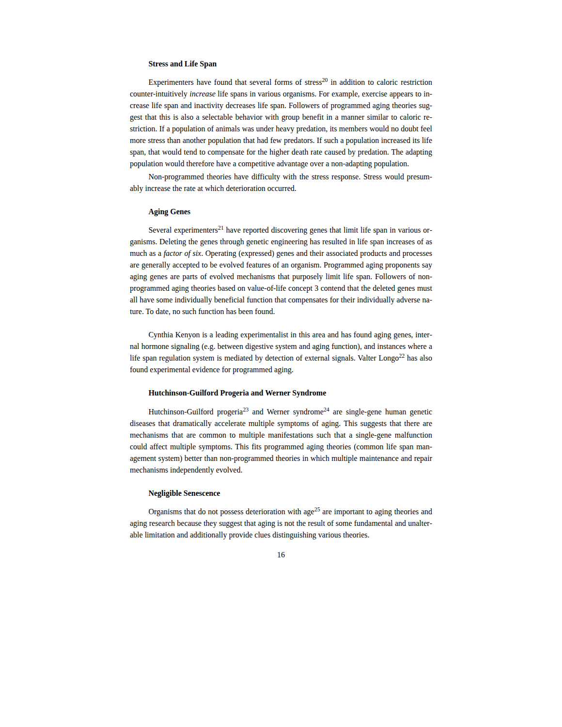Stress and Life Span
Experimenters have found that several forms of stress20 in addition to caloric restriction counter-intuitively increase life spans in various organisms. For example, exercise appears to increase life span and inactivity decreases life span. Followers of programmed aging theories suggest that this is also a selectable behavior with group benefit in a manner similar to caloric restriction. If a population of animals was under heavy predation, its members would no doubt feel more stress than another population that had few predators. If such a population increased its life span, that would tend to compensate for the higher death rate caused by predation. The adapting population would therefore have a competitive advantage over a non-adapting population.
Non-programmed theories have difficulty with the stress response. Stress would presumably increase the rate at which deterioration occurred.
Aging Genes
Several experimenters21 have reported discovering genes that limit life span in various organisms. Deleting the genes through genetic engineering has resulted in life span increases of as much as a factor of six. Operating (expressed) genes and their associated products and processes are generally accepted to be evolved features of an organism. Programmed aging proponents say aging genes are parts of evolved mechanisms that purposely limit life span. Followers of non-programmed aging theories based on value-of-life concept 3 contend that the deleted genes must all have some individually beneficial function that compensates for their individually adverse nature. To date, no such function has been found.
Cynthia Kenyon is a leading experimentalist in this area and has found aging genes, internal hormone signaling (e.g. between digestive system and aging function), and instances where a life span regulation system is mediated by detection of external signals. Valter Longo22 has also found experimental evidence for programmed aging.
Hutchinson-Guilford Progeria and Werner Syndrome
Hutchinson-Guilford progeria23 and Werner syndrome24 are single-gene human genetic diseases that dramatically accelerate multiple symptoms of aging. This suggests that there are mechanisms that are common to multiple manifestations such that a single-gene malfunction could affect multiple symptoms. This fits programmed aging theories (common life span management system) better than non-programmed theories in which multiple maintenance and repair mechanisms independently evolved.
Negligible Senescence
Organisms that do not possess deterioration with age25 are important to aging theories and aging research because they suggest that aging is not the result of some fundamental and unalterable limitation and additionally provide clues distinguishing various theories.
16